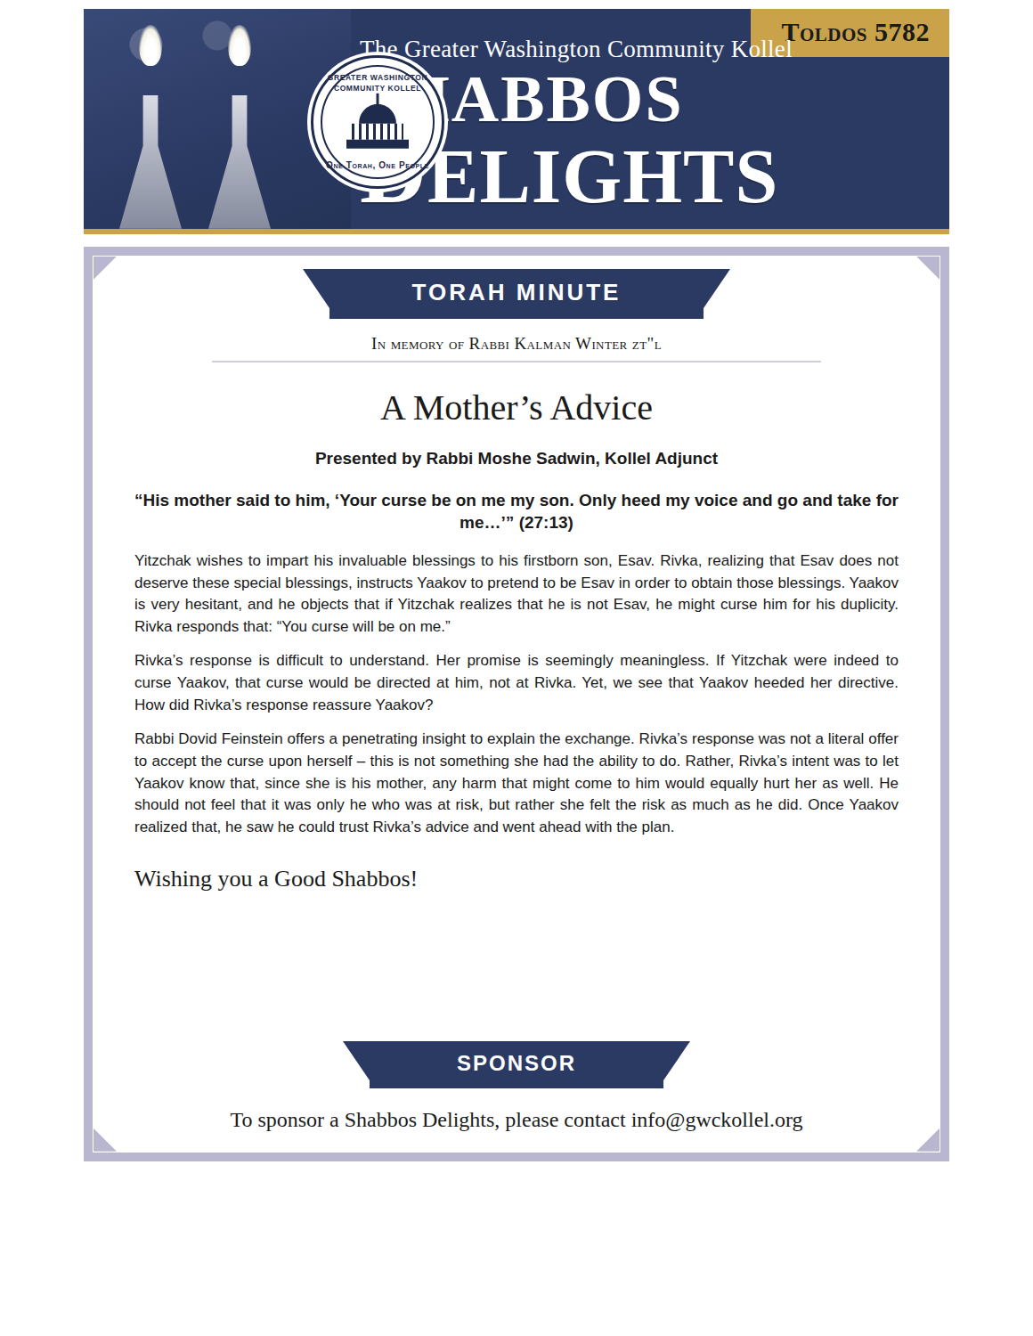Toldos 5782
Greater Washington Community Kollel
One Torah, One People
The Greater Washington Community Kollel
SHABBOS
DELIGHTS
Torah Minute
In memory of Rabbi Kalman Winter zt"l
A Mother’s Advice
Presented by Rabbi Moshe Sadwin, Kollel Adjunct
“His mother said to him, ‘Your curse be on me my son. Only heed my voice and go and take for me…’” (27:13)
Yitzchak wishes to impart his invaluable blessings to his firstborn son, Esav. Rivka, realizing that Esav does not deserve these special blessings, instructs Yaakov to pretend to be Esav in order to obtain those blessings. Yaakov is very hesitant, and he objects that if Yitzchak realizes that he is not Esav, he might curse him for his duplicity. Rivka responds that: “You curse will be on me.”
Rivka’s response is difficult to understand. Her promise is seemingly meaningless. If Yitzchak were indeed to curse Yaakov, that curse would be directed at him, not at Rivka. Yet, we see that Yaakov heeded her directive. How did Rivka’s response reassure Yaakov?
Rabbi Dovid Feinstein offers a penetrating insight to explain the exchange. Rivka’s response was not a literal offer to accept the curse upon herself – this is not something she had the ability to do. Rather, Rivka’s intent was to let Yaakov know that, since she is his mother, any harm that might come to him would equally hurt her as well. He should not feel that it was only he who was at risk, but rather she felt the risk as much as he did. Once Yaakov realized that, he saw he could trust Rivka’s advice and went ahead with the plan.
Wishing you a Good Shabbos!
Sponsor
To sponsor a Shabbos Delights, please contact info@gwckollel.org